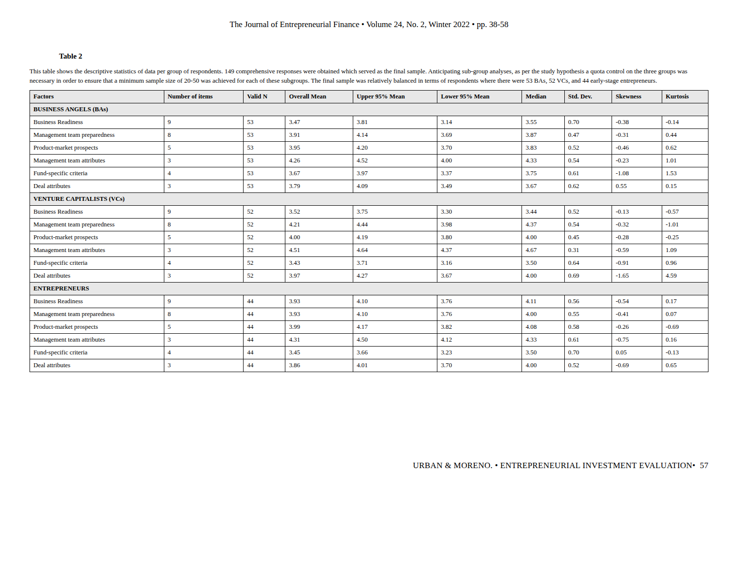The Journal of Entrepreneurial Finance • Volume 24, No. 2, Winter 2022 • pp. 38-58
Table 2
This table shows the descriptive statistics of data per group of respondents. 149 comprehensive responses were obtained which served as the final sample. Anticipating sub-group analyses, as per the study hypothesis a quota control on the three groups was necessary in order to ensure that a minimum sample size of 20-50 was achieved for each of these subgroups. The final sample was relatively balanced in terms of respondents where there were 53 BAs, 52 VCs, and 44 early-stage entrepreneurs.
| Factors | Number of items | Valid N | Overall Mean | Upper 95% Mean | Lower 95% Mean | Median | Std. Dev. | Skewness | Kurtosis |
| --- | --- | --- | --- | --- | --- | --- | --- | --- | --- |
| BUSINESS ANGELS (BAs) |
| Business Readiness | 9 | 53 | 3.47 | 3.81 | 3.14 | 3.55 | 0.70 | -0.38 | -0.14 |
| Management team preparedness | 8 | 53 | 3.91 | 4.14 | 3.69 | 3.87 | 0.47 | -0.31 | 0.44 |
| Product-market prospects | 5 | 53 | 3.95 | 4.20 | 3.70 | 3.83 | 0.52 | -0.46 | 0.62 |
| Management team attributes | 3 | 53 | 4.26 | 4.52 | 4.00 | 4.33 | 0.54 | -0.23 | 1.01 |
| Fund-specific criteria | 4 | 53 | 3.67 | 3.97 | 3.37 | 3.75 | 0.61 | -1.08 | 1.53 |
| Deal attributes | 3 | 53 | 3.79 | 4.09 | 3.49 | 3.67 | 0.62 | 0.55 | 0.15 |
| VENTURE CAPITALISTS (VCs) |
| Business Readiness | 9 | 52 | 3.52 | 3.75 | 3.30 | 3.44 | 0.52 | -0.13 | -0.57 |
| Management team preparedness | 8 | 52 | 4.21 | 4.44 | 3.98 | 4.37 | 0.54 | -0.32 | -1.01 |
| Product-market prospects | 5 | 52 | 4.00 | 4.19 | 3.80 | 4.00 | 0.45 | -0.28 | -0.25 |
| Management team attributes | 3 | 52 | 4.51 | 4.64 | 4.37 | 4.67 | 0.31 | -0.59 | 1.09 |
| Fund-specific criteria | 4 | 52 | 3.43 | 3.71 | 3.16 | 3.50 | 0.64 | -0.91 | 0.96 |
| Deal attributes | 3 | 52 | 3.97 | 4.27 | 3.67 | 4.00 | 0.69 | -1.65 | 4.59 |
| ENTREPRENEURS |
| Business Readiness | 9 | 44 | 3.93 | 4.10 | 3.76 | 4.11 | 0.56 | -0.54 | 0.17 |
| Management team preparedness | 8 | 44 | 3.93 | 4.10 | 3.76 | 4.00 | 0.55 | -0.41 | 0.07 |
| Product-market prospects | 5 | 44 | 3.99 | 4.17 | 3.82 | 4.08 | 0.58 | -0.26 | -0.69 |
| Management team attributes | 3 | 44 | 4.31 | 4.50 | 4.12 | 4.33 | 0.61 | -0.75 | 0.16 |
| Fund-specific criteria | 4 | 44 | 3.45 | 3.66 | 3.23 | 3.50 | 0.70 | 0.05 | -0.13 |
| Deal attributes | 3 | 44 | 3.86 | 4.01 | 3.70 | 4.00 | 0.52 | -0.69 | 0.65 |
URBAN & MORENO. • ENTREPRENEURIAL INVESTMENT EVALUATION• 57